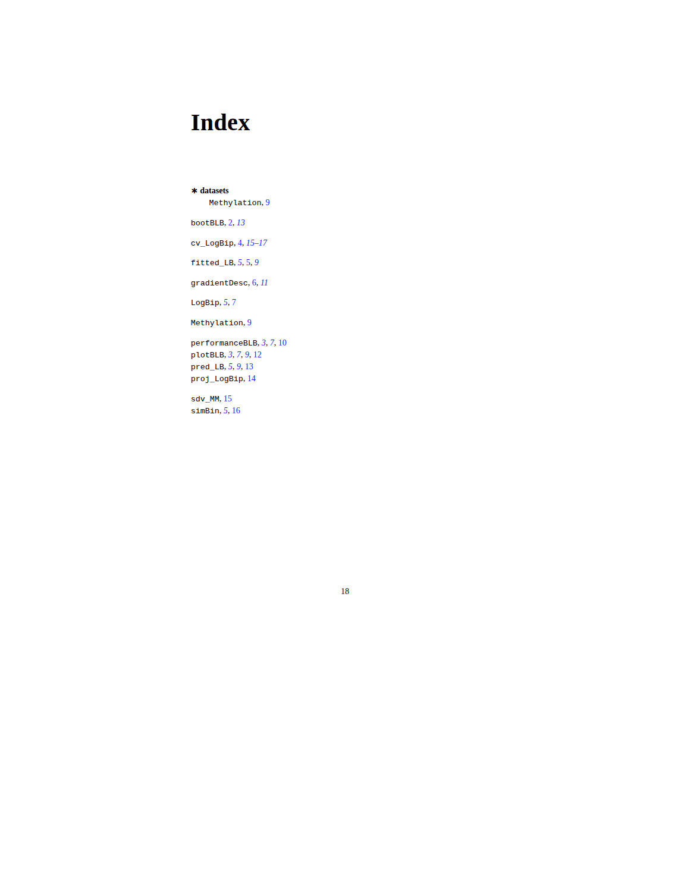Index
∗ datasets
Methylation, 9
bootBLB, 2, 13
cv_LogBip, 4, 15–17
fitted_LB, 5, 5, 9
gradientDesc, 6, 11
LogBip, 5, 7
Methylation, 9
performanceBLB, 3, 7, 10
plotBLB, 3, 7, 9, 12
pred_LB, 5, 9, 13
proj_LogBip, 14
sdv_MM, 15
simBin, 5, 16
18